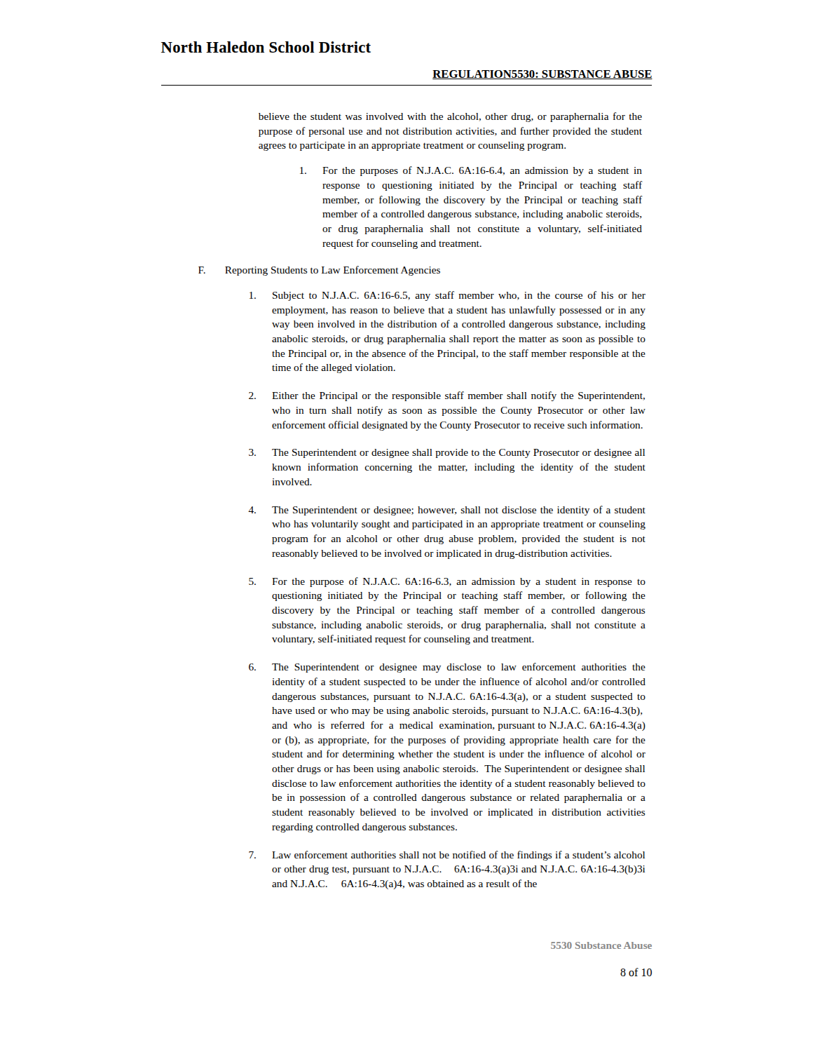North Haledon School District
REGULATION5530: SUBSTANCE ABUSE
believe the student was involved with the alcohol, other drug, or paraphernalia for the purpose of personal use and not distribution activities, and further provided the student agrees to participate in an appropriate treatment or counseling program.
1. For the purposes of N.J.A.C. 6A:16-6.4, an admission by a student in response to questioning initiated by the Principal or teaching staff member, or following the discovery by the Principal or teaching staff member of a controlled dangerous substance, including anabolic steroids, or drug paraphernalia shall not constitute a voluntary, self-initiated request for counseling and treatment.
F.
Reporting Students to Law Enforcement Agencies
1. Subject to N.J.A.C. 6A:16-6.5, any staff member who, in the course of his or her employment, has reason to believe that a student has unlawfully possessed or in any way been involved in the distribution of a controlled dangerous substance, including anabolic steroids, or drug paraphernalia shall report the matter as soon as possible to the Principal or, in the absence of the Principal, to the staff member responsible at the time of the alleged violation.
2. Either the Principal or the responsible staff member shall notify the Superintendent, who in turn shall notify as soon as possible the County Prosecutor or other law enforcement official designated by the County Prosecutor to receive such information.
3. The Superintendent or designee shall provide to the County Prosecutor or designee all known information concerning the matter, including the identity of the student involved.
4. The Superintendent or designee; however, shall not disclose the identity of a student who has voluntarily sought and participated in an appropriate treatment or counseling program for an alcohol or other drug abuse problem, provided the student is not reasonably believed to be involved or implicated in drug-distribution activities.
5. For the purpose of N.J.A.C. 6A:16-6.3, an admission by a student in response to questioning initiated by the Principal or teaching staff member, or following the discovery by the Principal or teaching staff member of a controlled dangerous substance, including anabolic steroids, or drug paraphernalia, shall not constitute a voluntary, self-initiated request for counseling and treatment.
6. The Superintendent or designee may disclose to law enforcement authorities the identity of a student suspected to be under the influence of alcohol and/or controlled dangerous substances, pursuant to N.J.A.C. 6A:16-4.3(a), or a student suspected to have used or who may be using anabolic steroids, pursuant to N.J.A.C. 6A:16-4.3(b), and who is referred for a medical examination, pursuant to N.J.A.C. 6A:16-4.3(a) or (b), as appropriate, for the purposes of providing appropriate health care for the student and for determining whether the student is under the influence of alcohol or other drugs or has been using anabolic steroids. The Superintendent or designee shall disclose to law enforcement authorities the identity of a student reasonably believed to be in possession of a controlled dangerous substance or related paraphernalia or a student reasonably believed to be involved or implicated in distribution activities regarding controlled dangerous substances.
7. Law enforcement authorities shall not be notified of the findings if a student’s alcohol or other drug test, pursuant to N.J.A.C. 6A:16-4.3(a)3i and N.J.A.C. 6A:16-4.3(b)3i and N.J.A.C. 6A:16-4.3(a)4, was obtained as a result of the
5530 Substance Abuse
8 of 10